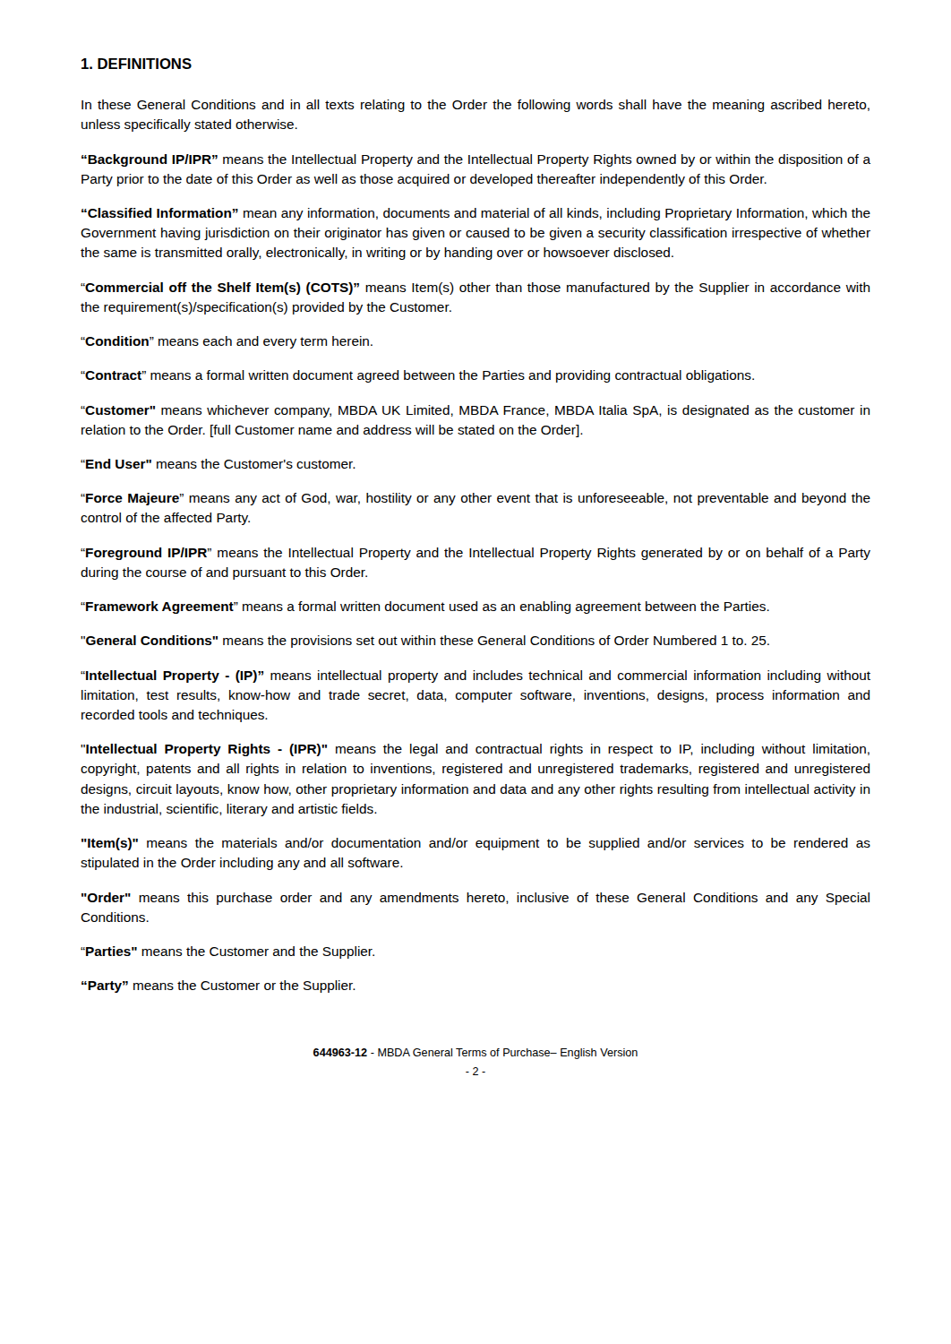1. DEFINITIONS
In these General Conditions and in all texts relating to the Order the following words shall have the meaning ascribed hereto, unless specifically stated otherwise.
“Background IP/IPR” means the Intellectual Property and the Intellectual Property Rights owned by or within the disposition of a Party prior to the date of this Order as well as those acquired or developed thereafter independently of this Order.
“Classified Information” mean any information, documents and material of all kinds, including Proprietary Information, which the Government having jurisdiction on their originator has given or caused to be given a security classification irrespective of whether the same is transmitted orally, electronically, in writing or by handing over or howsoever disclosed.
“Commercial off the Shelf Item(s) (COTS)” means Item(s) other than those manufactured by the Supplier in accordance with the requirement(s)/specification(s) provided by the Customer.
“Condition” means each and every term herein.
“Contract” means a formal written document agreed between the Parties and providing contractual obligations.
“Customer" means whichever company, MBDA UK Limited, MBDA France, MBDA Italia SpA, is designated as the customer in relation to the Order. [full Customer name and address will be stated on the Order].
“End User" means the Customer's customer.
“Force Majeure” means any act of God, war, hostility or any other event that is unforeseeable, not preventable and beyond the control of the affected Party.
“Foreground IP/IPR” means the Intellectual Property and the Intellectual Property Rights generated by or on behalf of a Party during the course of and pursuant to this Order.
“Framework Agreement” means a formal written document used as an enabling agreement between the Parties.
"General Conditions" means the provisions set out within these General Conditions of Order Numbered 1 to. 25.
“Intellectual Property - (IP)” means intellectual property and includes technical and commercial information including without limitation, test results, know-how and trade secret, data, computer software, inventions, designs, process information and recorded tools and techniques.
"Intellectual Property Rights - (IPR)" means the legal and contractual rights in respect to IP, including without limitation, copyright, patents and all rights in relation to inventions, registered and unregistered trademarks, registered and unregistered designs, circuit layouts, know how, other proprietary information and data and any other rights resulting from intellectual activity in the industrial, scientific, literary and artistic fields.
"Item(s)" means the materials and/or documentation and/or equipment to be supplied and/or services to be rendered as stipulated in the Order including any and all software.
"Order" means this purchase order and any amendments hereto, inclusive of these General Conditions and any Special Conditions.
“Parties" means the Customer and the Supplier.
“Party” means the Customer or the Supplier.
644963-12 - MBDA General Terms of Purchase– English Version - 2 -